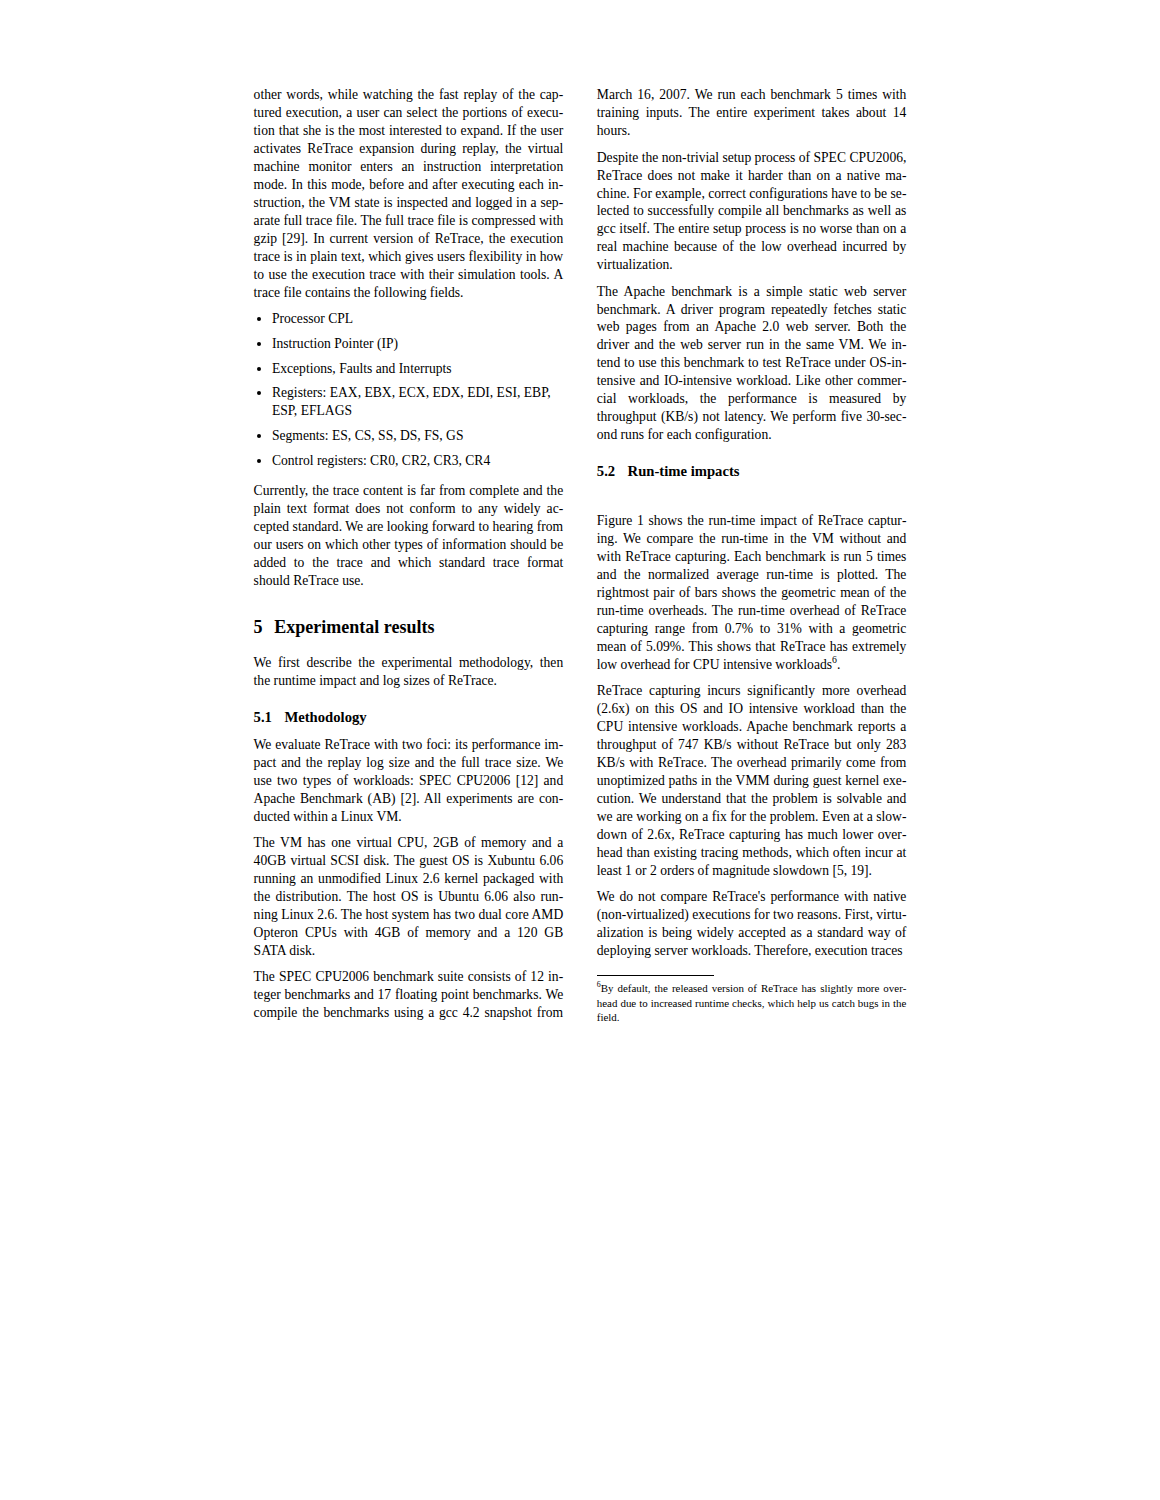other words, while watching the fast replay of the captured execution, a user can select the portions of execution that she is the most interested to expand. If the user activates ReTrace expansion during replay, the virtual machine monitor enters an instruction interpretation mode. In this mode, before and after executing each instruction, the VM state is inspected and logged in a separate full trace file. The full trace file is compressed with gzip [29]. In current version of ReTrace, the execution trace is in plain text, which gives users flexibility in how to use the execution trace with their simulation tools. A trace file contains the following fields.
Processor CPL
Instruction Pointer (IP)
Exceptions, Faults and Interrupts
Registers: EAX, EBX, ECX, EDX, EDI, ESI, EBP, ESP, EFLAGS
Segments: ES, CS, SS, DS, FS, GS
Control registers: CR0, CR2, CR3, CR4
Currently, the trace content is far from complete and the plain text format does not conform to any widely accepted standard. We are looking forward to hearing from our users on which other types of information should be added to the trace and which standard trace format should ReTrace use.
5 Experimental results
We first describe the experimental methodology, then the runtime impact and log sizes of ReTrace.
5.1 Methodology
We evaluate ReTrace with two foci: its performance impact and the replay log size and the full trace size. We use two types of workloads: SPEC CPU2006 [12] and Apache Benchmark (AB) [2]. All experiments are conducted within a Linux VM.
The VM has one virtual CPU, 2GB of memory and a 40GB virtual SCSI disk. The guest OS is Xubuntu 6.06 running an unmodified Linux 2.6 kernel packaged with the distribution. The host OS is Ubuntu 6.06 also running Linux 2.6. The host system has two dual core AMD Opteron CPUs with 4GB of memory and a 120 GB SATA disk.
The SPEC CPU2006 benchmark suite consists of 12 integer benchmarks and 17 floating point benchmarks. We compile the benchmarks using a gcc 4.2 snapshot from March 16, 2007. We run each benchmark 5 times with training inputs. The entire experiment takes about 14 hours.
Despite the non-trivial setup process of SPEC CPU2006, ReTrace does not make it harder than on a native machine. For example, correct configurations have to be selected to successfully compile all benchmarks as well as gcc itself. The entire setup process is no worse than on a real machine because of the low overhead incurred by virtualization.
The Apache benchmark is a simple static web server benchmark. A driver program repeatedly fetches static web pages from an Apache 2.0 web server. Both the driver and the web server run in the same VM. We intend to use this benchmark to test ReTrace under OS-intensive and IO-intensive workload. Like other commercial workloads, the performance is measured by throughput (KB/s) not latency. We perform five 30-second runs for each configuration.
5.2 Run-time impacts
Figure 1 shows the run-time impact of ReTrace capturing. We compare the run-time in the VM without and with ReTrace capturing. Each benchmark is run 5 times and the normalized average run-time is plotted. The rightmost pair of bars shows the geometric mean of the run-time overheads. The run-time overhead of ReTrace capturing range from 0.7% to 31% with a geometric mean of 5.09%. This shows that ReTrace has extremely low overhead for CPU intensive workloads6.
ReTrace capturing incurs significantly more overhead (2.6x) on this OS and IO intensive workload than the CPU intensive workloads. Apache benchmark reports a throughput of 747 KB/s without ReTrace but only 283 KB/s with ReTrace. The overhead primarily come from unoptimized paths in the VMM during guest kernel execution. We understand that the problem is solvable and we are working on a fix for the problem. Even at a slowdown of 2.6x, ReTrace capturing has much lower overhead than existing tracing methods, which often incur at least 1 or 2 orders of magnitude slowdown [5, 19].
We do not compare ReTrace's performance with native (non-virtualized) executions for two reasons. First, virtualization is being widely accepted as a standard way of deploying server workloads. Therefore, execution traces
6By default, the released version of ReTrace has slightly more overhead due to increased runtime checks, which help us catch bugs in the field.